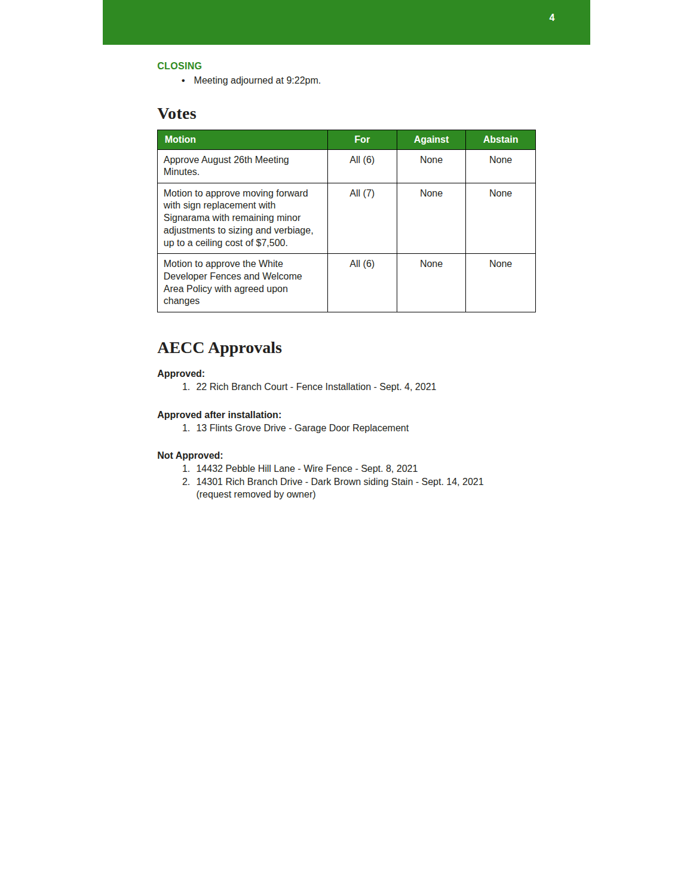4
CLOSING
Meeting adjourned at 9:22pm.
Votes
| Motion | For | Against | Abstain |
| --- | --- | --- | --- |
| Approve August 26th Meeting Minutes. | All (6) | None | None |
| Motion to approve moving forward with sign replacement with Signarama with remaining minor adjustments to sizing and verbiage, up to a ceiling cost of $7,500. | All (7) | None | None |
| Motion to approve the White Developer Fences and Welcome Area Policy with agreed upon changes | All (6) | None | None |
AECC Approvals
Approved:
22 Rich Branch Court - Fence Installation - Sept. 4, 2021
Approved after installation:
13 Flints Grove Drive - Garage Door Replacement
Not Approved:
14432 Pebble Hill Lane - Wire Fence - Sept. 8, 2021
14301 Rich Branch Drive - Dark Brown siding Stain - Sept. 14, 2021 (request removed by owner)